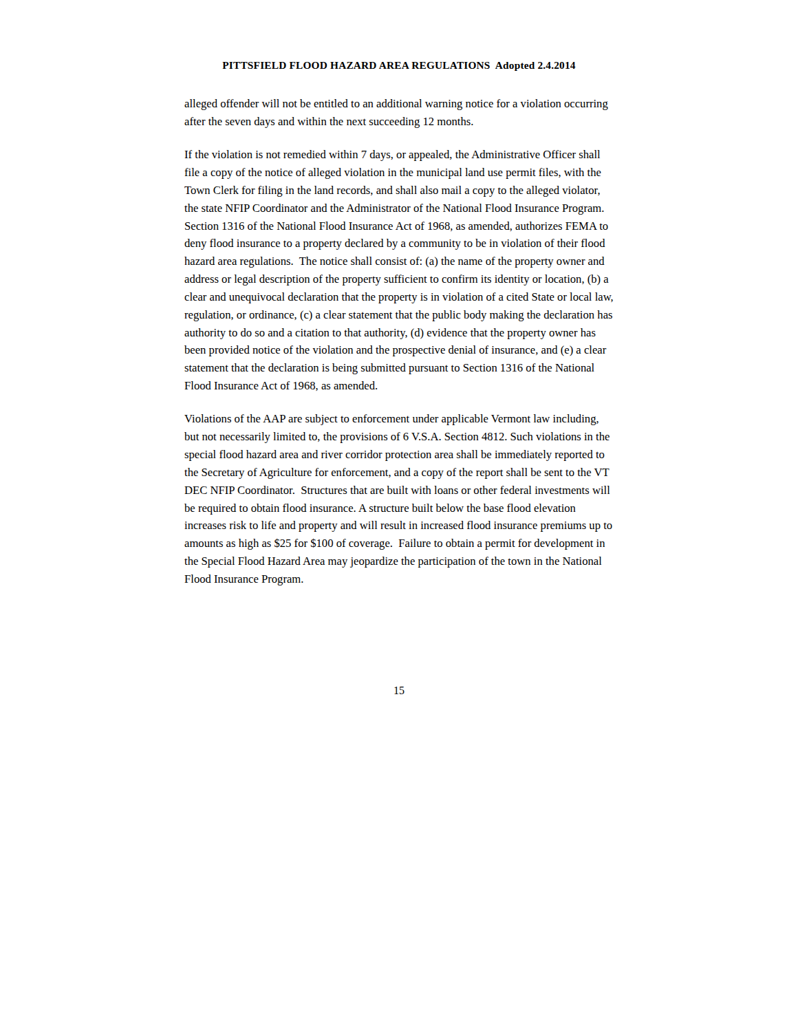PITTSFIELD FLOOD HAZARD AREA REGULATIONS Adopted 2.4.2014
alleged offender will not be entitled to an additional warning notice for a violation occurring after the seven days and within the next succeeding 12 months.
If the violation is not remedied within 7 days, or appealed, the Administrative Officer shall file a copy of the notice of alleged violation in the municipal land use permit files, with the Town Clerk for filing in the land records, and shall also mail a copy to the alleged violator, the state NFIP Coordinator and the Administrator of the National Flood Insurance Program. Section 1316 of the National Flood Insurance Act of 1968, as amended, authorizes FEMA to deny flood insurance to a property declared by a community to be in violation of their flood hazard area regulations. The notice shall consist of: (a) the name of the property owner and address or legal description of the property sufficient to confirm its identity or location, (b) a clear and unequivocal declaration that the property is in violation of a cited State or local law, regulation, or ordinance, (c) a clear statement that the public body making the declaration has authority to do so and a citation to that authority, (d) evidence that the property owner has been provided notice of the violation and the prospective denial of insurance, and (e) a clear statement that the declaration is being submitted pursuant to Section 1316 of the National Flood Insurance Act of 1968, as amended.
Violations of the AAP are subject to enforcement under applicable Vermont law including, but not necessarily limited to, the provisions of 6 V.S.A. Section 4812. Such violations in the special flood hazard area and river corridor protection area shall be immediately reported to the Secretary of Agriculture for enforcement, and a copy of the report shall be sent to the VT DEC NFIP Coordinator. Structures that are built with loans or other federal investments will be required to obtain flood insurance. A structure built below the base flood elevation increases risk to life and property and will result in increased flood insurance premiums up to amounts as high as $25 for $100 of coverage. Failure to obtain a permit for development in the Special Flood Hazard Area may jeopardize the participation of the town in the National Flood Insurance Program.
15